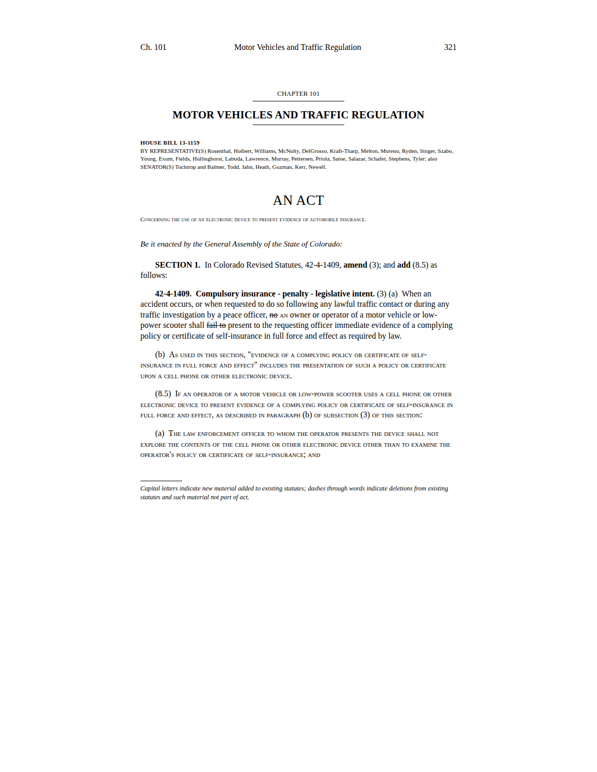Ch. 101
Motor Vehicles and Traffic Regulation
321
CHAPTER 101
MOTOR VEHICLES AND TRAFFIC REGULATION
HOUSE BILL 13-1159
BY REPRESENTATIVE(S) Rosenthal, Holbert, Williams, McNulty, DelGrosso, Kraft-Tharp, Melton, Moreno, Ryden, Singer, Szabo, Young, Exum, Fields, Hullinghorst, Labuda, Lawrence, Murray, Pettersen, Priola, Saine, Salazar, Schafer, Stephens, Tyler; also SENATOR(S) Tochtrop and Balmer, Todd, Jahn, Heath, Guzman, Kerr, Newell.
AN ACT
Concerning the use of an electronic device to present evidence of automobile insurance.
Be it enacted by the General Assembly of the State of Colorado:
SECTION 1. In Colorado Revised Statutes, 42-4-1409, amend (3); and add (8.5) as follows:
42-4-1409. Compulsory insurance - penalty - legislative intent. (3) (a) When an accident occurs, or when requested to do so following any lawful traffic contact or during any traffic investigation by a peace officer, no an owner or operator of a motor vehicle or low-power scooter shall fail to present to the requesting officer immediate evidence of a complying policy or certificate of self-insurance in full force and effect as required by law.
(b) As used in this section, "evidence of a complying policy or certificate of self-insurance in full force and effect" includes the presentation of such a policy or certificate upon a cell phone or other electronic device.
(8.5) If an operator of a motor vehicle or low-power scooter uses a cell phone or other electronic device to present evidence of a complying policy or certificate of self-insurance in full force and effect, as described in paragraph (b) of subsection (3) of this section:
(a) The law enforcement officer to whom the operator presents the device shall not explore the contents of the cell phone or other electronic device other than to examine the operator's policy or certificate of self-insurance; and
Capital letters indicate new material added to existing statutes; dashes through words indicate deletions from existing statutes and such material not part of act.